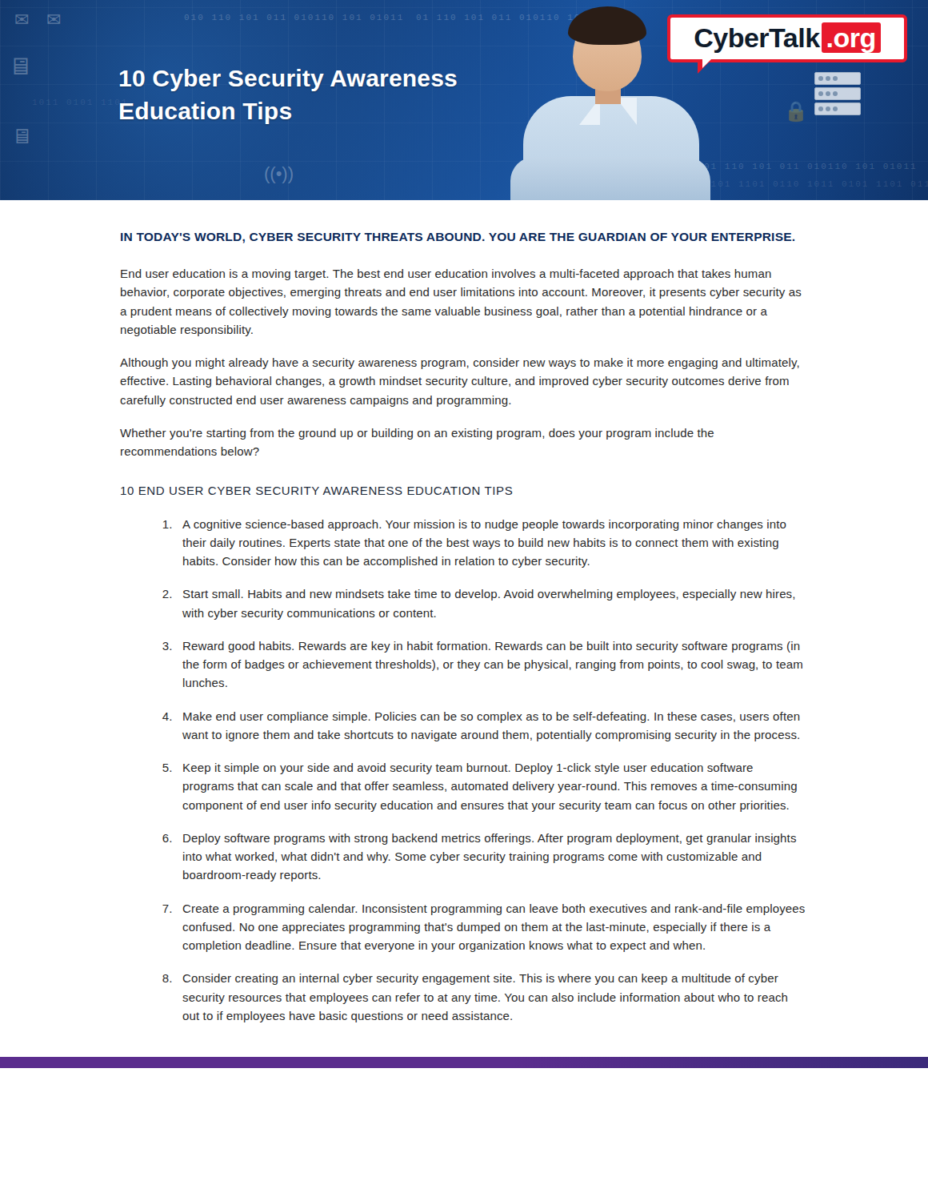010 110 101 011 010110 101 01011 01 110 101 011 010110 101 01011 01 110 101 011 010110 101 01011 0101 1101 0110 1011 0101 1101 0110 1011 0101 1101 ✉ ✉ 🖥 🖥 🛒 🔒 ((•))
10 Cyber Security Awareness
Education Tips
CyberTalk.org
IN TODAY'S WORLD, CYBER SECURITY THREATS ABOUND. YOU ARE THE GUARDIAN OF YOUR ENTERPRISE.
End user education is a moving target. The best end user education involves a multi-faceted approach that takes human behavior, corporate objectives, emerging threats and end user limitations into account. Moreover, it presents cyber security as a prudent means of collectively moving towards the same valuable business goal, rather than a potential hindrance or a negotiable responsibility.
Although you might already have a security awareness program, consider new ways to make it more engaging and ultimately, effective. Lasting behavioral changes, a growth mindset security culture, and improved cyber security outcomes derive from carefully constructed end user awareness campaigns and programming.
Whether you're starting from the ground up or building on an existing program, does your program include the recommendations below?
10 End User Cyber Security Awareness Education Tips
A cognitive science-based approach. Your mission is to nudge people towards incorporating minor changes into their daily routines. Experts state that one of the best ways to build new habits is to connect them with existing habits. Consider how this can be accomplished in relation to cyber security.
Start small. Habits and new mindsets take time to develop. Avoid overwhelming employees, especially new hires, with cyber security communications or content.
Reward good habits. Rewards are key in habit formation. Rewards can be built into security software programs (in the form of badges or achievement thresholds), or they can be physical, ranging from points, to cool swag, to team lunches.
Make end user compliance simple. Policies can be so complex as to be self-defeating. In these cases, users often want to ignore them and take shortcuts to navigate around them, potentially compromising security in the process.
Keep it simple on your side and avoid security team burnout. Deploy 1-click style user education software programs that can scale and that offer seamless, automated delivery year-round. This removes a time-consuming component of end user info security education and ensures that your security team can focus on other priorities.
Deploy software programs with strong backend metrics offerings. After program deployment, get granular insights into what worked, what didn't and why. Some cyber security training programs come with customizable and boardroom-ready reports.
Create a programming calendar. Inconsistent programming can leave both executives and rank-and-file employees confused. No one appreciates programming that's dumped on them at the last-minute, especially if there is a completion deadline. Ensure that everyone in your organization knows what to expect and when.
Consider creating an internal cyber security engagement site. This is where you can keep a multitude of cyber security resources that employees can refer to at any time. You can also include information about who to reach out to if employees have basic questions or need assistance.